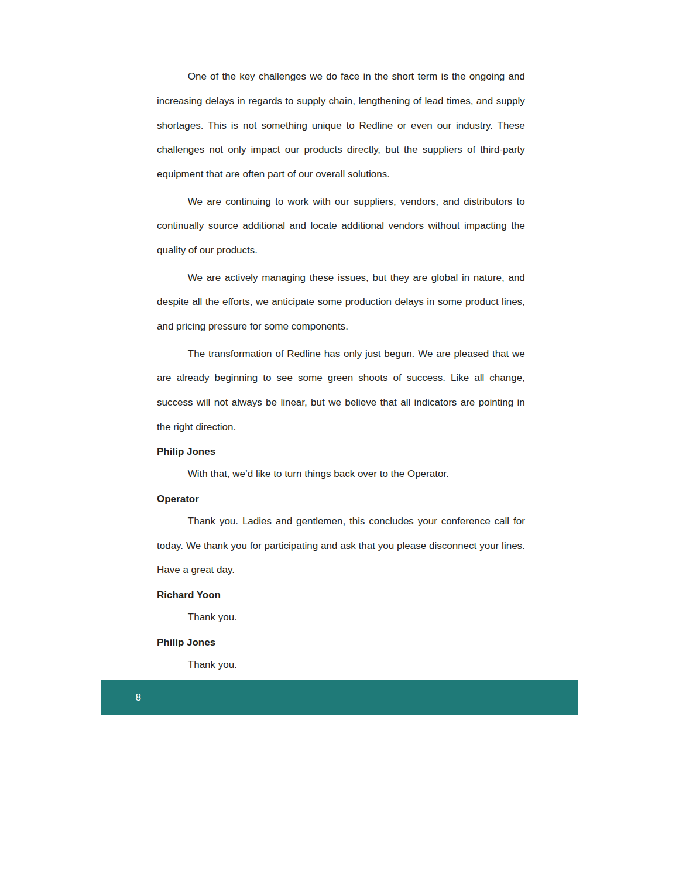One of the key challenges we do face in the short term is the ongoing and increasing delays in regards to supply chain, lengthening of lead times, and supply shortages. This is not something unique to Redline or even our industry. These challenges not only impact our products directly, but the suppliers of third-party equipment that are often part of our overall solutions.
We are continuing to work with our suppliers, vendors, and distributors to continually source additional and locate additional vendors without impacting the quality of our products.
We are actively managing these issues, but they are global in nature, and despite all the efforts, we anticipate some production delays in some product lines, and pricing pressure for some components.
The transformation of Redline has only just begun. We are pleased that we are already beginning to see some green shoots of success. Like all change, success will not always be linear, but we believe that all indicators are pointing in the right direction.
Philip Jones
With that, we’d like to turn things back over to the Operator.
Operator
Thank you. Ladies and gentlemen, this concludes your conference call for today. We thank you for participating and ask that you please disconnect your lines. Have a great day.
Richard Yoon
Thank you.
Philip Jones
Thank you.
8